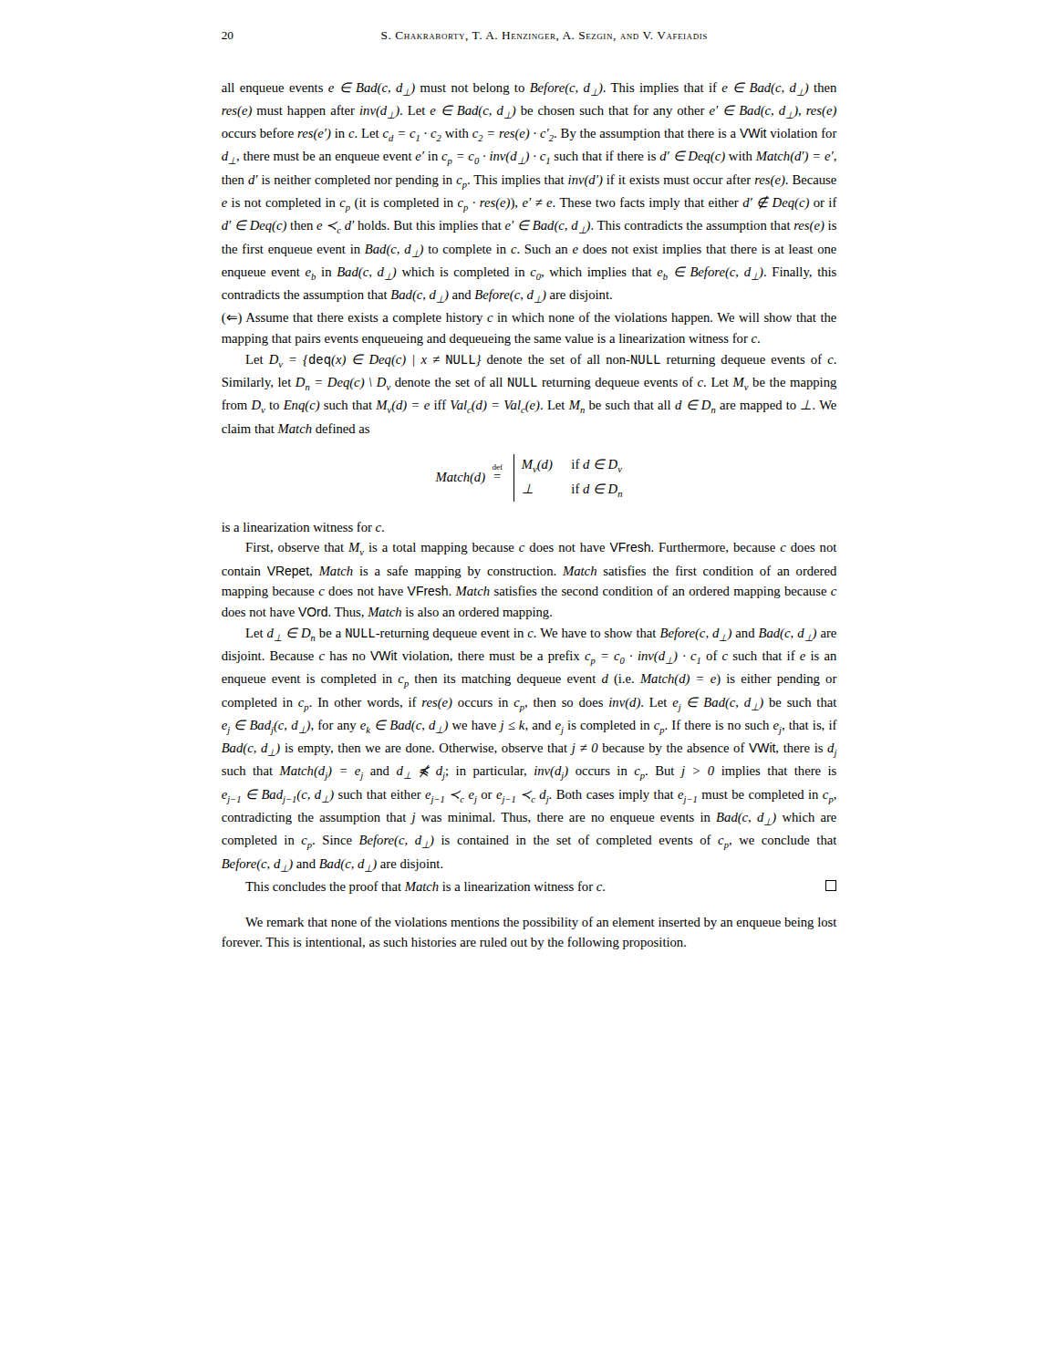20 S. Chakraborty, T. A. Henzinger, A. Sezgin, and V. Vafeiadis
all enqueue events e ∈ Bad(c, d⊥) must not belong to Before(c, d⊥). This implies that if e ∈ Bad(c, d⊥) then res(e) must happen after inv(d⊥). Let e ∈ Bad(c, d⊥) be chosen such that for any other e′ ∈ Bad(c, d⊥), res(e) occurs before res(e′) in c. Let cd = c1 · c2 with c2 = res(e) · c′2. By the assumption that there is a VWit violation for d⊥, there must be an enqueue event e′ in cp = c0 · inv(d⊥) · c1 such that if there is d′ ∈ Deq(c) with Match(d′) = e′, then d′ is neither completed nor pending in cp. This implies that inv(d′) if it exists must occur after res(e). Because e is not completed in cp (it is completed in cp · res(e)), e′ ≠ e. These two facts imply that either d′ ∉ Deq(c) or if d′ ∈ Deq(c) then e ≺c d′ holds. But this implies that e′ ∈ Bad(c, d⊥). This contradicts the assumption that res(e) is the first enqueue event in Bad(c, d⊥) to complete in c. Such an e does not exist implies that there is at least one enqueue event eb in Bad(c, d⊥) which is completed in c0, which implies that eb ∈ Before(c, d⊥). Finally, this contradicts the assumption that Bad(c, d⊥) and Before(c, d⊥) are disjoint.
(⇐) Assume that there exists a complete history c in which none of the violations happen. We will show that the mapping that pairs events enqueueing and dequeueing the same value is a linearization witness for c.
Let Dv = {deq(x) ∈ Deq(c) | x ≠ NULL} denote the set of all non-NULL returning dequeue events of c. Similarly, let Dn = Deq(c) \ Dv denote the set of all NULL returning dequeue events of c. Let Mv be the mapping from Dv to Enq(c) such that Mv(d) = e iff Valc(d) = Valc(e). Let Mn be such that all d ∈ Dn are mapped to ⊥. We claim that Match defined as
Match(d) def= Mv(d) if d ∈ Dv ⊥if d ∈ Dn
is a linearization witness for c.
First, observe that Mv is a total mapping because c does not have VFresh. Furthermore, because c does not contain VRepet, Match is a safe mapping by construction. Match satisfies the first condition of an ordered mapping because c does not have VFresh. Match satisfies the second condition of an ordered mapping because c does not have VOrd. Thus, Match is also an ordered mapping.
Let d⊥ ∈ Dn be a NULL-returning dequeue event in c. We have to show that Before(c, d⊥) and Bad(c, d⊥) are disjoint. Because c has no VWit violation, there must be a prefix cp = c0 · inv(d⊥) · c1 of c such that if e is an enqueue event is completed in cp then its matching dequeue event d (i.e. Match(d) = e) is either pending or completed in cp. In other words, if res(e) occurs in cp, then so does inv(d). Let ej ∈ Bad(c, d⊥) be such that ej ∈ Badj(c, d⊥), for any ek ∈ Bad(c, d⊥) we have j ≤ k, and ej is completed in cp. If there is no such ej, that is, if Bad(c, d⊥) is empty, then we are done. Otherwise, observe that j ≠ 0 because by the absence of VWit, there is dj such that Match(dj) = ej and d⊥ ⋠ dj; in particular, inv(dj) occurs in cp. But j > 0 implies that there is ej−1 ∈ Badj−1(c, d⊥) such that either ej−1 ≺c ej or ej−1 ≺c dj. Both cases imply that ej−1 must be completed in cp, contradicting the assumption that j was minimal. Thus, there are no enqueue events in Bad(c, d⊥) which are completed in cp. Since Before(c, d⊥) is contained in the set of completed events of cp, we conclude that Before(c, d⊥) and Bad(c, d⊥) are disjoint.
This concludes the proof that Match is a linearization witness for c.
We remark that none of the violations mentions the possibility of an element inserted by an enqueue being lost forever. This is intentional, as such histories are ruled out by the following proposition.